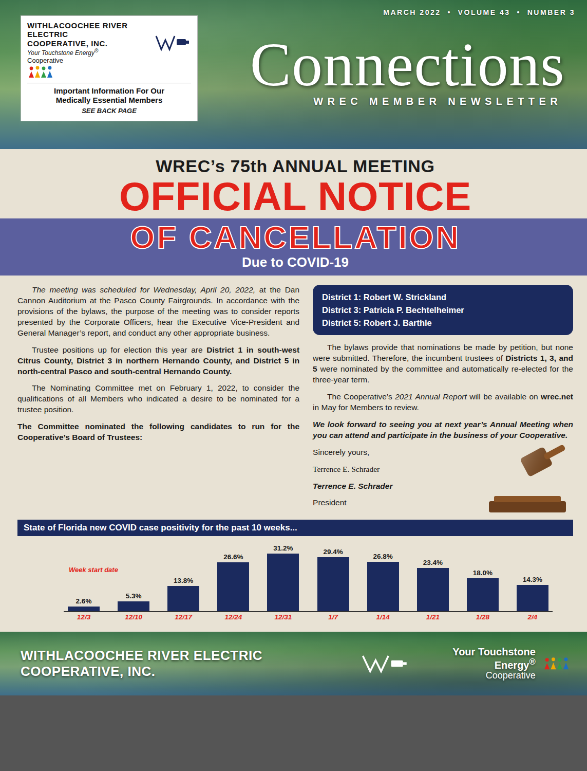MARCH 2022 • VOLUME 43 • NUMBER 3
WITHLACOOCHEE RIVER ELECTRIC
COOPERATIVE, INC.
Your Touchstone Energy®
Cooperative
Important Information For Our
Medically Essential Members
SEE BACK PAGE
Connections
WREC MEMBER NEWSLETTER
WREC’s 75th ANNUAL MEETING
OFFICIAL NOTICE
OF CANCELLATION
Due to COVID-19
The meeting was scheduled for Wednesday, April 20, 2022, at the Dan Cannon Auditorium at the Pasco County Fairgrounds. In accordance with the provisions of the bylaws, the purpose of the meeting was to consider reports presented by the Corporate Officers, hear the Executive Vice-President and General Manager’s report, and conduct any other appropriate business.
Trustee positions up for election this year are District 1 in south-west Citrus County, District 3 in northern Hernando County, and District 5 in north-central Pasco and south-central Hernando County.
The Nominating Committee met on February 1, 2022, to consider the qualifications of all Members who indicated a desire to be nominated for a trustee position.
The Committee nominated the following candidates to run for the Cooperative’s Board of Trustees:
District 1: Robert W. Strickland
District 3: Patricia P. Bechtelheimer
District 5: Robert J. Barthle
The bylaws provide that nominations be made by petition, but none were submitted. Therefore, the incumbent trustees of Districts 1, 3, and 5 were nominated by the committee and automatically re-elected for the three-year term.
The Cooperative’s 2021 Annual Report will be available on wrec.net in May for Members to review.
We look forward to seeing you at next year’s Annual Meeting when you can attend and participate in the business of your Cooperative.
Sincerely yours,
Terrence E. Schrader
Terrence E. Schrader
President
State of Florida new COVID case positivity for the past 10 weeks...
Week start date
2.6%
5.3%
13.8%
26.6%
31.2%
29.4%
26.8%
23.4%
18.0%
14.3%
12/312/1012/1712/2412/31 1/71/141/211/282/4
WITHLACOOCHEE RIVER ELECTRIC COOPERATIVE, INC.
Your Touchstone Energy®
Cooperative